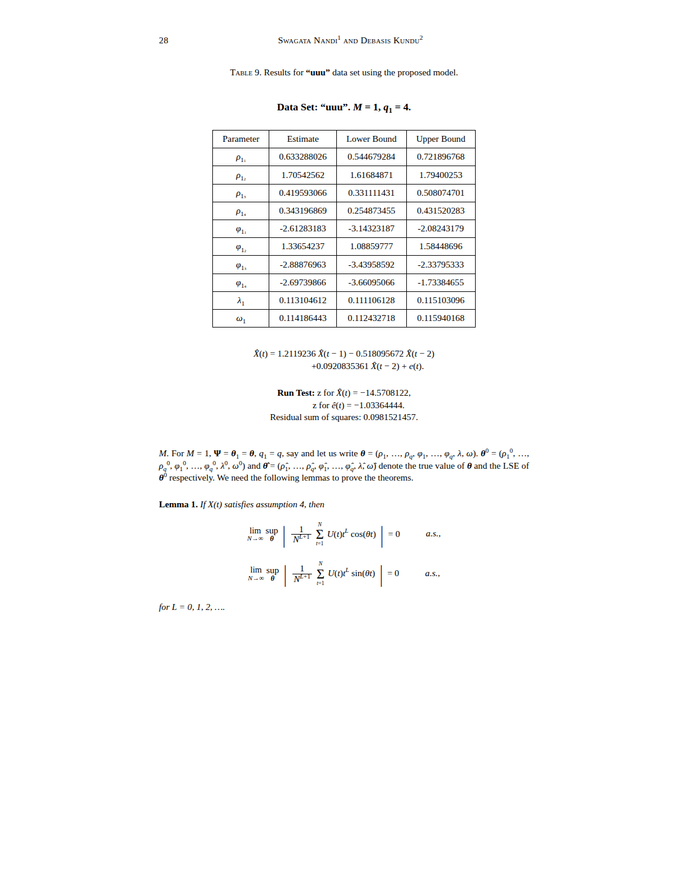28 Swagata Nandi1 and Debasis Kundu2
Table 9. Results for “uuu” data set using the proposed model.
Data Set: “uuu”. M = 1, q1 = 4.
| Parameter | Estimate | Lower Bound | Upper Bound |
| --- | --- | --- | --- |
| ρ 1 1 | 0.633288026 | 0.544679284 | 0.721896768 |
| ρ 1 2 | 1.70542562 | 1.61684871 | 1.79400253 |
| ρ 1 3 | 0.419593066 | 0.331111431 | 0.508074701 |
| ρ 1 4 | 0.343196869 | 0.254873455 | 0.431520283 |
| φ 1 1 | -2.61283183 | -3.14323187 | -2.08243179 |
| φ 1 2 | 1.33654237 | 1.08859777 | 1.58448696 |
| φ 1 3 | -2.88876963 | -3.43958592 | -2.33795333 |
| φ 1 4 | -2.69739866 | -3.66095066 | -1.73384655 |
| λ 1 | 0.113104612 | 0.111106128 | 0.115103096 |
| ω 1 | 0.114186443 | 0.112432718 | 0.115940168 |
X̂(t) = 1.2119236 X̂(t − 1) − 0.518095672 X̂(t − 2) +0.0920835361 X̂(t − 2) + e(t).
Run Test: z for X̂(t) = −14.5708122, z for ê(t) = −1.03364444. Residual sum of squares: 0.0981521457.
M. For M = 1, Ψ = θ1 = θ, q1 = q, say and let us write θ = (ρ1, …, ρq, φ1, …, φq, λ, ω). θ0 = (ρ10, …, ρq0, φ10, …, φq0, λ0, ω0) and θ̂ = (ρ̂1, …, ρ̂q, φ̂1, …, φ̂q, λ̂, ω̂) denote the true value of θ and the LSE of θ0 respectively. We need the following lemmas to prove the theorems.
Lemma 1. If X(t) satisfies assumption 4, then
lim N→∞ sup θ | 1 NL+1 NΣt=1 U(t)tL cos(θt) | = 0 a.s.,
lim N→∞ sup θ | 1 NL+1 NΣt=1 U(t)tL sin(θt) | = 0 a.s.,
for L = 0, 1, 2, ….